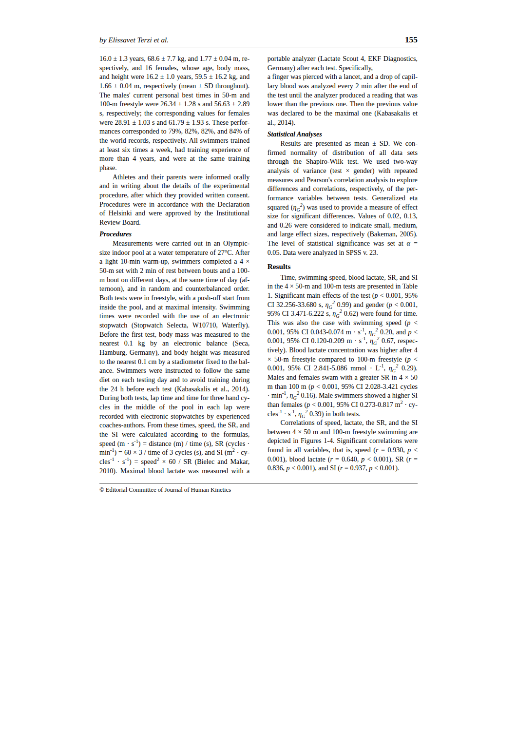by Elissavet Terzi et al. 155
16.0 ± 1.3 years, 68.6 ± 7.7 kg, and 1.77 ± 0.04 m, respectively, and 16 females, whose age, body mass, and height were 16.2 ± 1.0 years, 59.5 ± 16.2 kg, and 1.66 ± 0.04 m, respectively (mean ± SD throughout). The males' current personal best times in 50-m and 100-m freestyle were 26.34 ± 1.28 s and 56.63 ± 2.89 s, respectively; the corresponding values for females were 28.91 ± 1.03 s and 61.79 ± 1.93 s. These performances corresponded to 79%, 82%, 82%, and 84% of the world records, respectively. All swimmers trained at least six times a week, had training experience of more than 4 years, and were at the same training phase.
Athletes and their parents were informed orally and in writing about the details of the experimental procedure, after which they provided written consent. Procedures were in accordance with the Declaration of Helsinki and were approved by the Institutional Review Board.
Procedures
Measurements were carried out in an Olympic-size indoor pool at a water temperature of 27°C. After a light 10-min warm-up, swimmers completed a 4 × 50-m set with 2 min of rest between bouts and a 100-m bout on different days, at the same time of day (afternoon), and in random and counterbalanced order. Both tests were in freestyle, with a push-off start from inside the pool, and at maximal intensity. Swimming times were recorded with the use of an electronic stopwatch (Stopwatch Selecta, W10710, Waterfly). Before the first test, body mass was measured to the nearest 0.1 kg by an electronic balance (Seca, Hamburg, Germany), and body height was measured to the nearest 0.1 cm by a stadiometer fixed to the balance. Swimmers were instructed to follow the same diet on each testing day and to avoid training during the 24 h before each test (Kabasakalis et al., 2014). During both tests, lap time and time for three hand cycles in the middle of the pool in each lap were recorded with electronic stopwatches by experienced coaches-authors. From these times, speed, the SR, and the SI were calculated according to the formulas, speed (m · s-1) = distance (m) / time (s), SR (cycles · min-1) = 60 × 3 / time of 3 cycles (s), and SI (m2 · cycles-1 · s-1) = speed2 × 60 / SR (Bielec and Makar, 2010). Maximal blood lactate was measured with a portable analyzer (Lactate Scout 4, EKF Diagnostics, Germany) after each test. Specifically,
a finger was pierced with a lancet, and a drop of capillary blood was analyzed every 2 min after the end of the test until the analyzer produced a reading that was lower than the previous one. Then the previous value was declared to be the maximal one (Kabasakalis et al., 2014).
Statistical Analyses
Results are presented as mean ± SD. We confirmed normality of distribution of all data sets through the Shapiro-Wilk test. We used two-way analysis of variance (test × gender) with repeated measures and Pearson's correlation analysis to explore differences and correlations, respectively, of the performance variables between tests. Generalized eta squared (ηG2) was used to provide a measure of effect size for significant differences. Values of 0.02, 0.13, and 0.26 were considered to indicate small, medium, and large effect sizes, respectively (Bakeman, 2005). The level of statistical significance was set at α = 0.05. Data were analyzed in SPSS v. 23.
Results
Time, swimming speed, blood lactate, SR, and SI in the 4 × 50-m and 100-m tests are presented in Table 1. Significant main effects of the test (p < 0.001, 95% CI 32.256-33.680 s, ηG2 0.99) and gender (p < 0.001, 95% CI 3.471-6.222 s, ηG2 0.62) were found for time. This was also the case with swimming speed (p < 0.001, 95% CI 0.043-0.074 m · s-1, ηG2 0.20, and p < 0.001, 95% CI 0.120-0.209 m · s-1, ηG2 0.67, respectively). Blood lactate concentration was higher after 4 × 50-m freestyle compared to 100-m freestyle (p < 0.001, 95% CI 2.841-5.086 mmol · L-1, ηG2 0.29). Males and females swam with a greater SR in 4 × 50 m than 100 m (p < 0.001, 95% CI 2.028-3.421 cycles · min-1, ηG2 0.16). Male swimmers showed a higher SI than females (p < 0.001, 95% CI 0.273-0.817 m2 · cycles-1 · s-1, ηG2 0.39) in both tests.
Correlations of speed, lactate, the SR, and the SI between 4 × 50 m and 100-m freestyle swimming are depicted in Figures 1-4. Significant correlations were found in all variables, that is, speed (r = 0.930, p < 0.001), blood lactate (r = 0.640, p < 0.001), SR (r = 0.836, p < 0.001), and SI (r = 0.937, p < 0.001).
© Editorial Committee of Journal of Human Kinetics